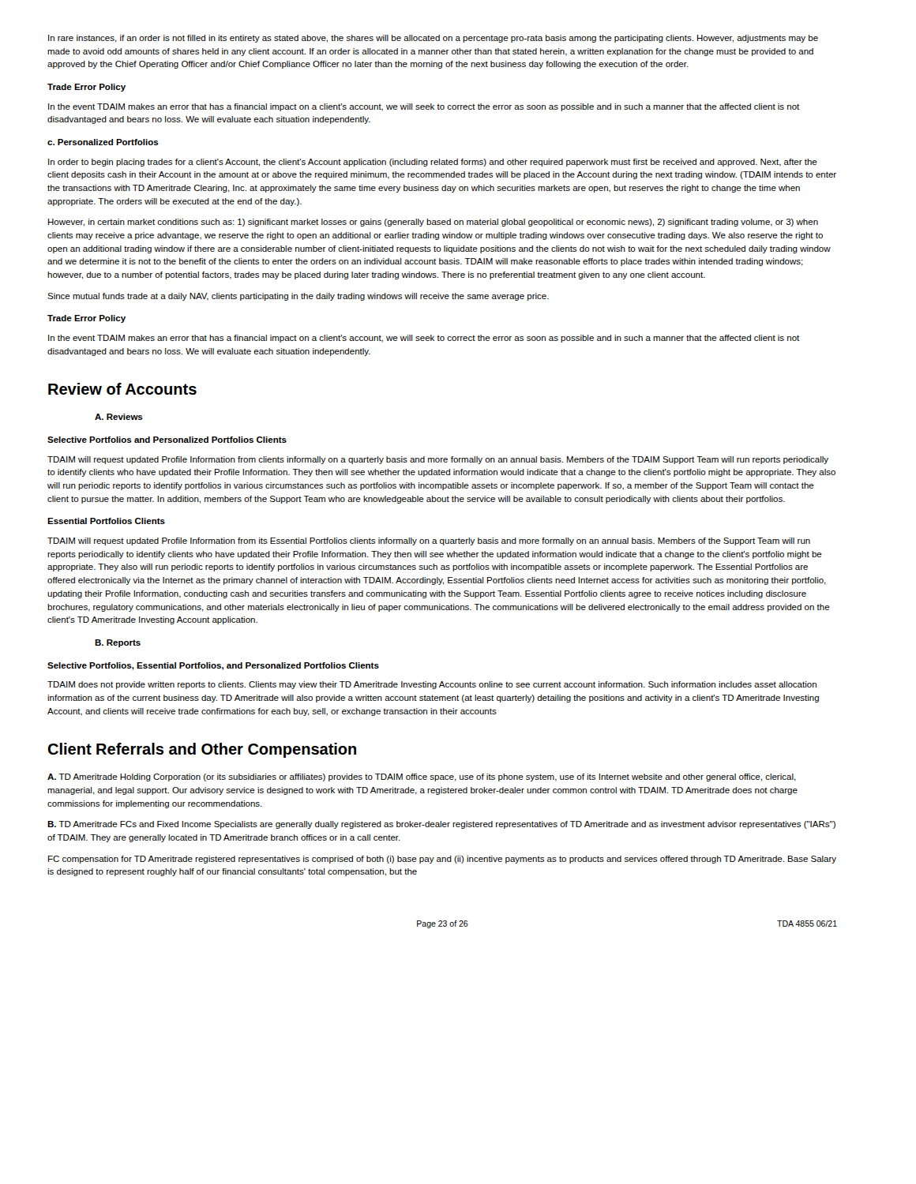In rare instances, if an order is not filled in its entirety as stated above, the shares will be allocated on a percentage pro-rata basis among the participating clients. However, adjustments may be made to avoid odd amounts of shares held in any client account. If an order is allocated in a manner other than that stated herein, a written explanation for the change must be provided to and approved by the Chief Operating Officer and/or Chief Compliance Officer no later than the morning of the next business day following the execution of the order.
Trade Error Policy
In the event TDAIM makes an error that has a financial impact on a client's account, we will seek to correct the error as soon as possible and in such a manner that the affected client is not disadvantaged and bears no loss. We will evaluate each situation independently.
c. Personalized Portfolios
In order to begin placing trades for a client's Account, the client's Account application (including related forms) and other required paperwork must first be received and approved. Next, after the client deposits cash in their Account in the amount at or above the required minimum, the recommended trades will be placed in the Account during the next trading window. (TDAIM intends to enter the transactions with TD Ameritrade Clearing, Inc. at approximately the same time every business day on which securities markets are open, but reserves the right to change the time when appropriate. The orders will be executed at the end of the day.).
However, in certain market conditions such as: 1) significant market losses or gains (generally based on material global geopolitical or economic news), 2) significant trading volume, or 3) when clients may receive a price advantage, we reserve the right to open an additional or earlier trading window or multiple trading windows over consecutive trading days. We also reserve the right to open an additional trading window if there are a considerable number of client-initiated requests to liquidate positions and the clients do not wish to wait for the next scheduled daily trading window and we determine it is not to the benefit of the clients to enter the orders on an individual account basis. TDAIM will make reasonable efforts to place trades within intended trading windows; however, due to a number of potential factors, trades may be placed during later trading windows. There is no preferential treatment given to any one client account.
Since mutual funds trade at a daily NAV, clients participating in the daily trading windows will receive the same average price.
Trade Error Policy
In the event TDAIM makes an error that has a financial impact on a client's account, we will seek to correct the error as soon as possible and in such a manner that the affected client is not disadvantaged and bears no loss. We will evaluate each situation independently.
Review of Accounts
A. Reviews
Selective Portfolios and Personalized Portfolios Clients
TDAIM will request updated Profile Information from clients informally on a quarterly basis and more formally on an annual basis. Members of the TDAIM Support Team will run reports periodically to identify clients who have updated their Profile Information. They then will see whether the updated information would indicate that a change to the client's portfolio might be appropriate. They also will run periodic reports to identify portfolios in various circumstances such as portfolios with incompatible assets or incomplete paperwork. If so, a member of the Support Team will contact the client to pursue the matter. In addition, members of the Support Team who are knowledgeable about the service will be available to consult periodically with clients about their portfolios.
Essential Portfolios Clients
TDAIM will request updated Profile Information from its Essential Portfolios clients informally on a quarterly basis and more formally on an annual basis. Members of the Support Team will run reports periodically to identify clients who have updated their Profile Information. They then will see whether the updated information would indicate that a change to the client's portfolio might be appropriate. They also will run periodic reports to identify portfolios in various circumstances such as portfolios with incompatible assets or incomplete paperwork. The Essential Portfolios are offered electronically via the Internet as the primary channel of interaction with TDAIM. Accordingly, Essential Portfolios clients need Internet access for activities such as monitoring their portfolio, updating their Profile Information, conducting cash and securities transfers and communicating with the Support Team. Essential Portfolio clients agree to receive notices including disclosure brochures, regulatory communications, and other materials electronically in lieu of paper communications. The communications will be delivered electronically to the email address provided on the client's TD Ameritrade Investing Account application.
B. Reports
Selective Portfolios, Essential Portfolios, and Personalized Portfolios Clients
TDAIM does not provide written reports to clients. Clients may view their TD Ameritrade Investing Accounts online to see current account information. Such information includes asset allocation information as of the current business day. TD Ameritrade will also provide a written account statement (at least quarterly) detailing the positions and activity in a client's TD Ameritrade Investing Account, and clients will receive trade confirmations for each buy, sell, or exchange transaction in their accounts
Client Referrals and Other Compensation
A. TD Ameritrade Holding Corporation (or its subsidiaries or affiliates) provides to TDAIM office space, use of its phone system, use of its Internet website and other general office, clerical, managerial, and legal support. Our advisory service is designed to work with TD Ameritrade, a registered broker-dealer under common control with TDAIM. TD Ameritrade does not charge commissions for implementing our recommendations.
B. TD Ameritrade FCs and Fixed Income Specialists are generally dually registered as broker-dealer registered representatives of TD Ameritrade and as investment advisor representatives ("IARs") of TDAIM. They are generally located in TD Ameritrade branch offices or in a call center.
FC compensation for TD Ameritrade registered representatives is comprised of both (i) base pay and (ii) incentive payments as to products and services offered through TD Ameritrade. Base Salary is designed to represent roughly half of our financial consultants' total compensation, but the
Page 23 of 26 TDA 4855 06/21